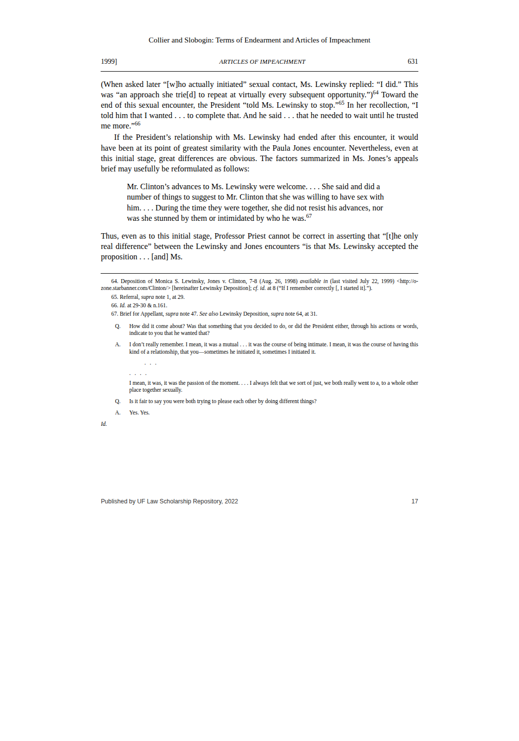Collier and Slobogin: Terms of Endearment and Articles of Impeachment
1999]
ARTICLES OF IMPEACHMENT
631
(When asked later “[w]ho actually initiated” sexual contact, Ms. Lewinsky replied: “I did.” This was “an approach she trie[d] to repeat at virtually every subsequent opportunity.”)64 Toward the end of this sexual encounter, the President “told Ms. Lewinsky to stop.”65 In her recollection, “I told him that I wanted . . . to complete that. And he said . . . that he needed to wait until he trusted me more.”66
If the President’s relationship with Ms. Lewinsky had ended after this encounter, it would have been at its point of greatest similarity with the Paula Jones encounter. Nevertheless, even at this initial stage, great differences are obvious. The factors summarized in Ms. Jones’s appeals brief may usefully be reformulated as follows:
Mr. Clinton’s advances to Ms. Lewinsky were welcome. . . . She said and did a number of things to suggest to Mr. Clinton that she was willing to have sex with him. . . . During the time they were together, she did not resist his advances, nor was she stunned by them or intimidated by who he was.67
Thus, even as to this initial stage, Professor Priest cannot be correct in asserting that “[t]he only real difference” between the Lewinsky and Jones encounters “is that Ms. Lewinsky accepted the proposition . . . [and] Ms.
64. Deposition of Monica S. Lewinsky, Jones v. Clinton, 7-8 (Aug. 26, 1998) available in (last visited July 22, 1999) <http://o-zone.starbanner.com/Clinton/> [hereinafter Lewinsky Deposition]; cf. id. at 8 (“If I remember correctly [, I started it].”).
65. Referral, supra note 1, at 29.
66. Id. at 29-30 & n.161.
67. Brief for Appellant, supra note 47. See also Lewinsky Deposition, supra note 64, at 31.
Q.
How did it come about? Was that something that you decided to do, or did the President either, through his actions or words, indicate to you that he wanted that?
A.
I don’t really remember. I mean, it was a mutual . . . it was the course of being intimate. I mean, it was the course of having this kind of a relationship, that you—sometimes he initiated it, sometimes I initiated it.
. . .
. . . .
I mean, it was, it was the passion of the moment. . . . I always felt that we sort of just, we both really went to a, to a whole other place together sexually.
Q.
Is it fair to say you were both trying to please each other by doing different things?
A.
Yes. Yes.
Id.
Published by UF Law Scholarship Repository, 2022
17